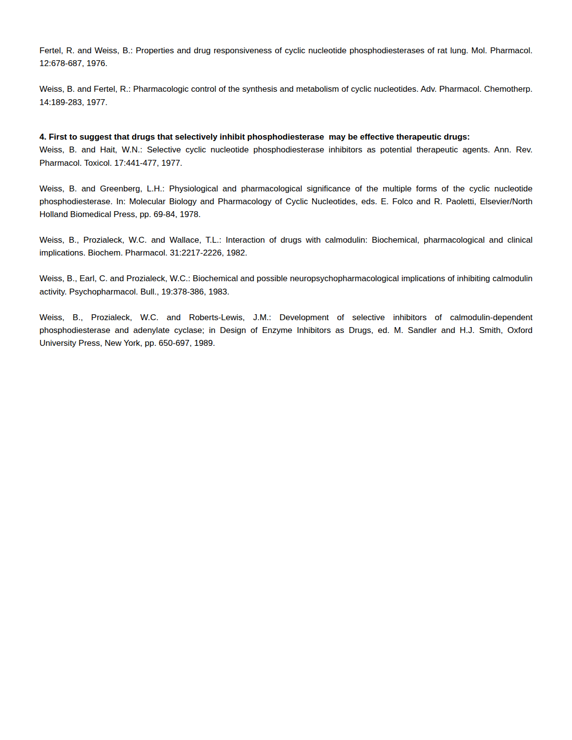Fertel, R. and Weiss, B.: Properties and drug responsiveness of cyclic nucleotide phosphodiesterases of rat lung. Mol. Pharmacol. 12:678-687, 1976.
Weiss, B. and Fertel, R.: Pharmacologic control of the synthesis and metabolism of cyclic nucleotides. Adv. Pharmacol. Chemotherp. 14:189-283, 1977.
4. First to suggest that drugs that selectively inhibit phosphodiesterase may be effective therapeutic drugs:
Weiss, B. and Hait, W.N.: Selective cyclic nucleotide phosphodiesterase inhibitors as potential therapeutic agents. Ann. Rev. Pharmacol. Toxicol. 17:441-477, 1977.
Weiss, B. and Greenberg, L.H.: Physiological and pharmacological significance of the multiple forms of the cyclic nucleotide phosphodiesterase. In: Molecular Biology and Pharmacology of Cyclic Nucleotides, eds. E. Folco and R. Paoletti, Elsevier/North Holland Biomedical Press, pp. 69-84, 1978.
Weiss, B., Prozialeck, W.C. and Wallace, T.L.: Interaction of drugs with calmodulin: Biochemical, pharmacological and clinical implications. Biochem. Pharmacol. 31:2217-2226, 1982.
Weiss, B., Earl, C. and Prozialeck, W.C.: Biochemical and possible neuropsychopharmacological implications of inhibiting calmodulin activity. Psychopharmacol. Bull., 19:378-386, 1983.
Weiss, B., Prozialeck, W.C. and Roberts-Lewis, J.M.: Development of selective inhibitors of calmodulin-dependent phosphodiesterase and adenylate cyclase; in Design of Enzyme Inhibitors as Drugs, ed. M. Sandler and H.J. Smith, Oxford University Press, New York, pp. 650-697, 1989.